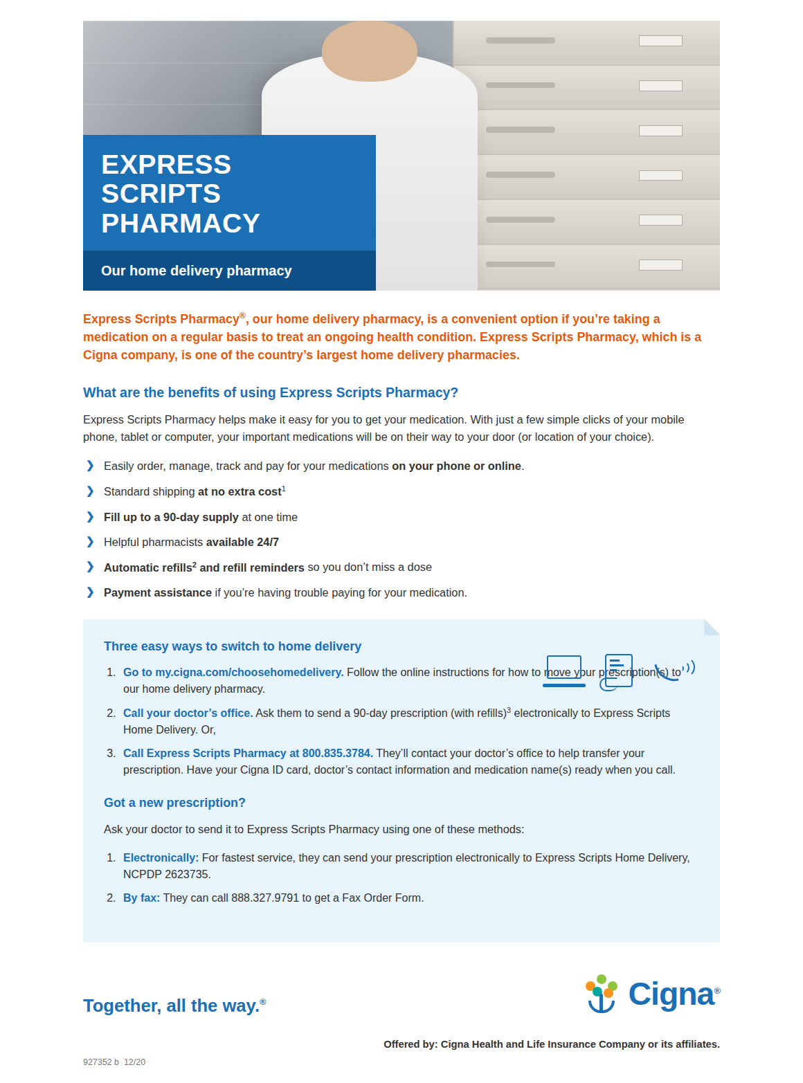EXPRESS SCRIPTS
PHARMACY
Our home delivery pharmacy
Express Scripts Pharmacy®, our home delivery pharmacy, is a convenient option if you’re taking a medication on a regular basis to treat an ongoing health condition. Express Scripts Pharmacy, which is a Cigna company, is one of the country’s largest home delivery pharmacies.
What are the benefits of using Express Scripts Pharmacy?
Express Scripts Pharmacy helps make it easy for you to get your medication. With just a few simple clicks of your mobile phone, tablet or computer, your important medications will be on their way to your door (or location of your choice).
Easily order, manage, track and pay for your medications on your phone or online.
Standard shipping at no extra cost1
Fill up to a 90-day supply at one time
Helpful pharmacists available 24/7
Automatic refills2 and refill reminders so you don’t miss a dose
Payment assistance if you’re having trouble paying for your medication.
Three easy ways to switch to home delivery
Go to my.cigna.com/choosehomedelivery. Follow the online instructions for how to move your prescription(s) to our home delivery pharmacy.
Call your doctor’s office. Ask them to send a 90-day prescription (with refills)3 electronically to Express Scripts Home Delivery. Or,
Call Express Scripts Pharmacy at 800.835.3784. They’ll contact your doctor’s office to help transfer your prescription. Have your Cigna ID card, doctor’s contact information and medication name(s) ready when you call.
Got a new prescription?
Ask your doctor to send it to Express Scripts Pharmacy using one of these methods:
Electronically: For fastest service, they can send your prescription electronically to Express Scripts Home Delivery, NCPDP 2623735.
By fax: They can call 888.327.9791 to get a Fax Order Form.
Together, all the way.®
Cigna®
Offered by: Cigna Health and Life Insurance Company or its affiliates.
927352 b 12/20